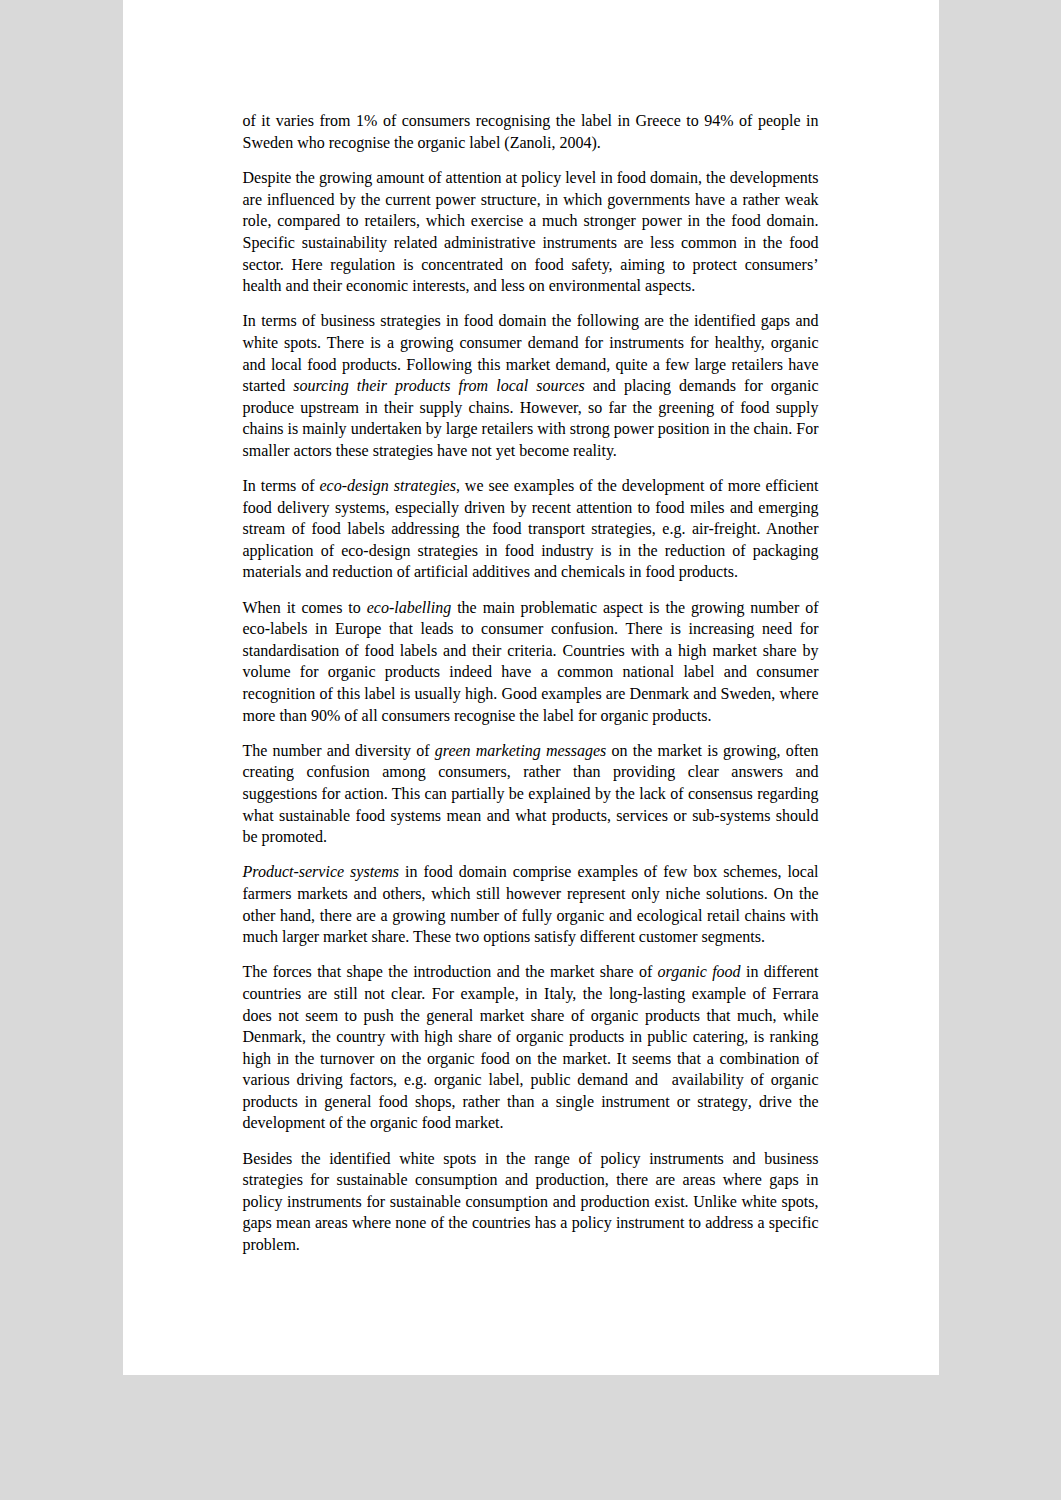of it varies from 1% of consumers recognising the label in Greece to 94% of people in Sweden who recognise the organic label (Zanoli, 2004).
Despite the growing amount of attention at policy level in food domain, the developments are influenced by the current power structure, in which governments have a rather weak role, compared to retailers, which exercise a much stronger power in the food domain. Specific sustainability related administrative instruments are less common in the food sector. Here regulation is concentrated on food safety, aiming to protect consumers’ health and their economic interests, and less on environmental aspects.
In terms of business strategies in food domain the following are the identified gaps and white spots. There is a growing consumer demand for instruments for healthy, organic and local food products. Following this market demand, quite a few large retailers have started sourcing their products from local sources and placing demands for organic produce upstream in their supply chains. However, so far the greening of food supply chains is mainly undertaken by large retailers with strong power position in the chain. For smaller actors these strategies have not yet become reality.
In terms of eco-design strategies, we see examples of the development of more efficient food delivery systems, especially driven by recent attention to food miles and emerging stream of food labels addressing the food transport strategies, e.g. air-freight. Another application of eco-design strategies in food industry is in the reduction of packaging materials and reduction of artificial additives and chemicals in food products.
When it comes to eco-labelling the main problematic aspect is the growing number of eco-labels in Europe that leads to consumer confusion. There is increasing need for standardisation of food labels and their criteria. Countries with a high market share by volume for organic products indeed have a common national label and consumer recognition of this label is usually high. Good examples are Denmark and Sweden, where more than 90% of all consumers recognise the label for organic products.
The number and diversity of green marketing messages on the market is growing, often creating confusion among consumers, rather than providing clear answers and suggestions for action. This can partially be explained by the lack of consensus regarding what sustainable food systems mean and what products, services or sub-systems should be promoted.
Product-service systems in food domain comprise examples of few box schemes, local farmers markets and others, which still however represent only niche solutions. On the other hand, there are a growing number of fully organic and ecological retail chains with much larger market share. These two options satisfy different customer segments.
The forces that shape the introduction and the market share of organic food in different countries are still not clear. For example, in Italy, the long-lasting example of Ferrara does not seem to push the general market share of organic products that much, while Denmark, the country with high share of organic products in public catering, is ranking high in the turnover on the organic food on the market. It seems that a combination of various driving factors, e.g. organic label, public demand and availability of organic products in general food shops, rather than a single instrument or strategy, drive the development of the organic food market.
Besides the identified white spots in the range of policy instruments and business strategies for sustainable consumption and production, there are areas where gaps in policy instruments for sustainable consumption and production exist. Unlike white spots, gaps mean areas where none of the countries has a policy instrument to address a specific problem.